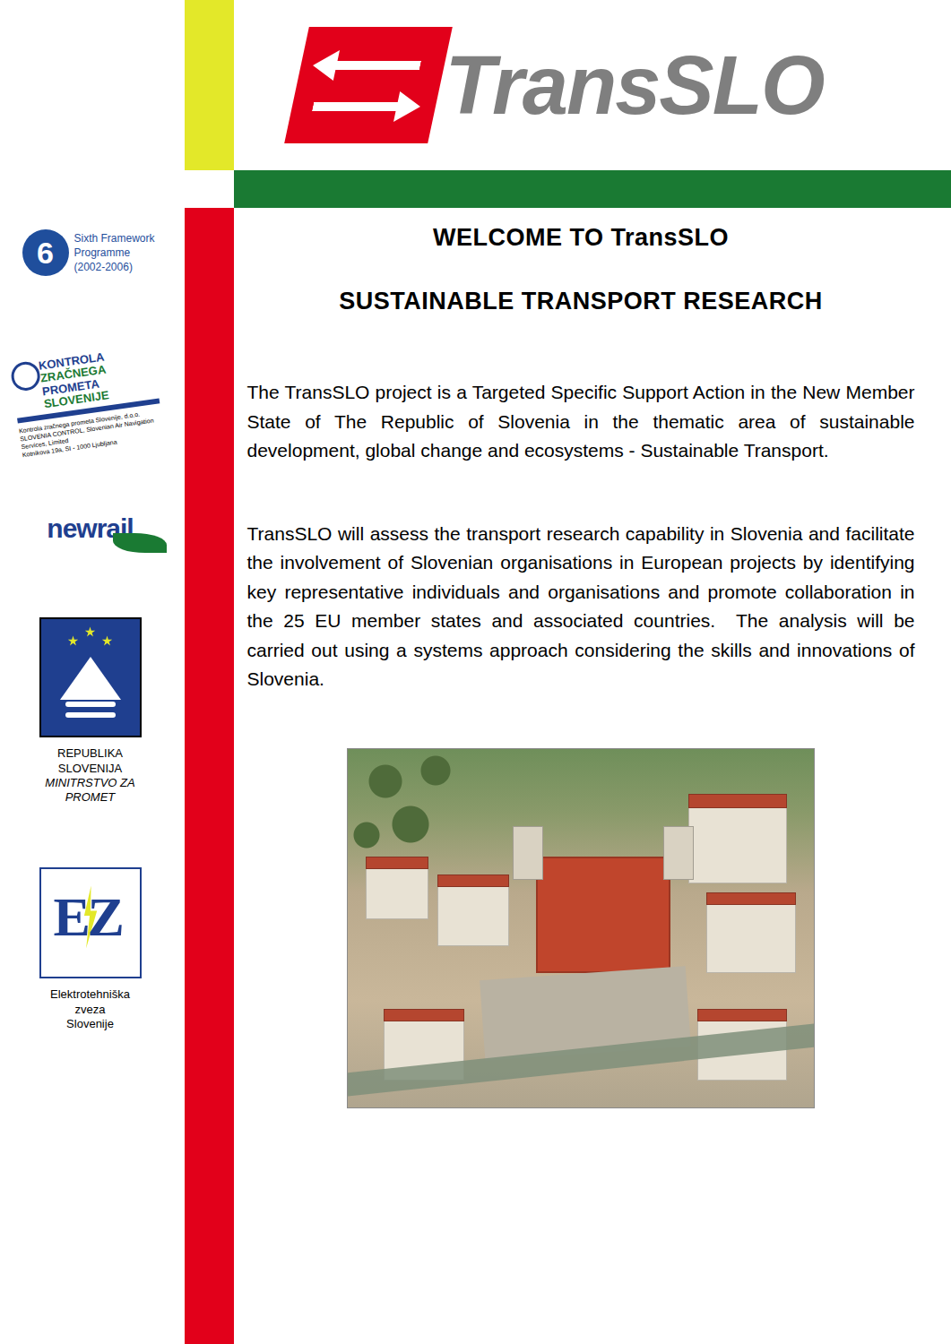TransSLO
6
Sixth Framework
Programme
(2002-2006)
KONTROLA ZRAČNEGA
PROMETA SLOVENIJE
Kontrola zračnega prometa Slovenije, d.o.o.
SLOVENIA CONTROL, Slovenian Air Navigation Services, Limited
Kotnikova 19a, SI - 1000 Ljubljana
newrail
REPUBLIKA
SLOVENIJA
MINITRSTVO ZA
PROMET
E Z
Elektrotehniška
zveza
Slovenije
WELCOME TO TransSLO
SUSTAINABLE TRANSPORT RESEARCH
The TransSLO project is a Targeted Specific Support Action in the New Member State of The Republic of Slovenia in the thematic area of sustainable development, global change and ecosystems - Sustainable Transport.
TransSLO will assess the transport research capability in Slovenia and facilitate the involvement of Slovenian organisations in European projects by identifying key representative individuals and organisations and promote collaboration in the 25 EU member states and associated countries. The analysis will be carried out using a systems approach considering the skills and innovations of Slovenia.